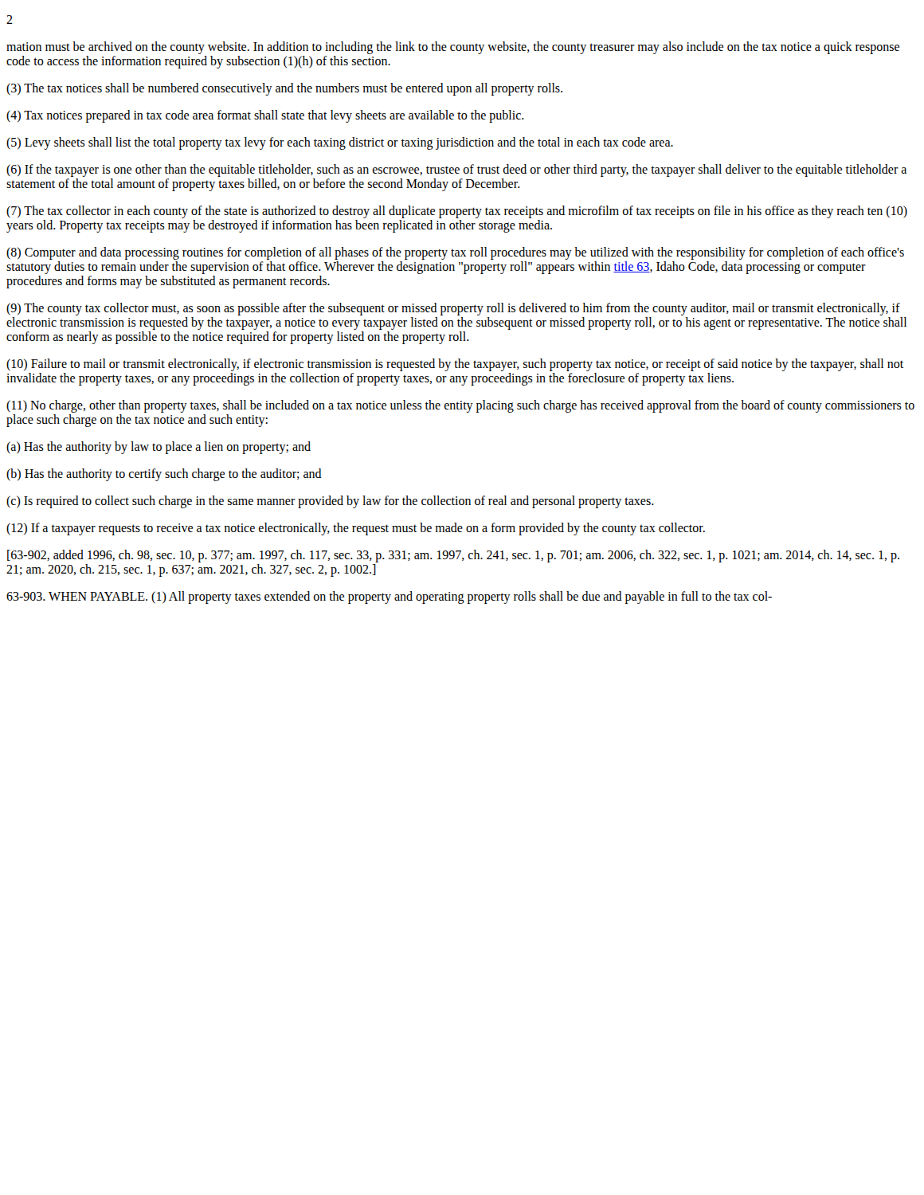2
mation must be archived on the county website. In addition to including the link to the county website, the county treasurer may also include on the tax notice a quick response code to access the information required by subsection (1)(h) of this section.
(3) The tax notices shall be numbered consecutively and the numbers must be entered upon all property rolls.
(4) Tax notices prepared in tax code area format shall state that levy sheets are available to the public.
(5) Levy sheets shall list the total property tax levy for each taxing district or taxing jurisdiction and the total in each tax code area.
(6) If the taxpayer is one other than the equitable titleholder, such as an escrowee, trustee of trust deed or other third party, the taxpayer shall deliver to the equitable titleholder a statement of the total amount of property taxes billed, on or before the second Monday of December.
(7) The tax collector in each county of the state is authorized to destroy all duplicate property tax receipts and microfilm of tax receipts on file in his office as they reach ten (10) years old. Property tax receipts may be destroyed if information has been replicated in other storage media.
(8) Computer and data processing routines for completion of all phases of the property tax roll procedures may be utilized with the responsibility for completion of each office's statutory duties to remain under the supervision of that office. Wherever the designation "property roll" appears within title 63, Idaho Code, data processing or computer procedures and forms may be substituted as permanent records.
(9) The county tax collector must, as soon as possible after the subsequent or missed property roll is delivered to him from the county auditor, mail or transmit electronically, if electronic transmission is requested by the taxpayer, a notice to every taxpayer listed on the subsequent or missed property roll, or to his agent or representative. The notice shall conform as nearly as possible to the notice required for property listed on the property roll.
(10) Failure to mail or transmit electronically, if electronic transmission is requested by the taxpayer, such property tax notice, or receipt of said notice by the taxpayer, shall not invalidate the property taxes, or any proceedings in the collection of property taxes, or any proceedings in the foreclosure of property tax liens.
(11) No charge, other than property taxes, shall be included on a tax notice unless the entity placing such charge has received approval from the board of county commissioners to place such charge on the tax notice and such entity:
(a) Has the authority by law to place a lien on property; and
(b) Has the authority to certify such charge to the auditor; and
(c) Is required to collect such charge in the same manner provided by law for the collection of real and personal property taxes.
(12) If a taxpayer requests to receive a tax notice electronically, the request must be made on a form provided by the county tax collector.
[63-902, added 1996, ch. 98, sec. 10, p. 377; am. 1997, ch. 117, sec. 33, p. 331; am. 1997, ch. 241, sec. 1, p. 701; am. 2006, ch. 322, sec. 1, p. 1021; am. 2014, ch. 14, sec. 1, p. 21; am. 2020, ch. 215, sec. 1, p. 637; am. 2021, ch. 327, sec. 2, p. 1002.]
63-903. WHEN PAYABLE. (1) All property taxes extended on the property and operating property rolls shall be due and payable in full to the tax col-